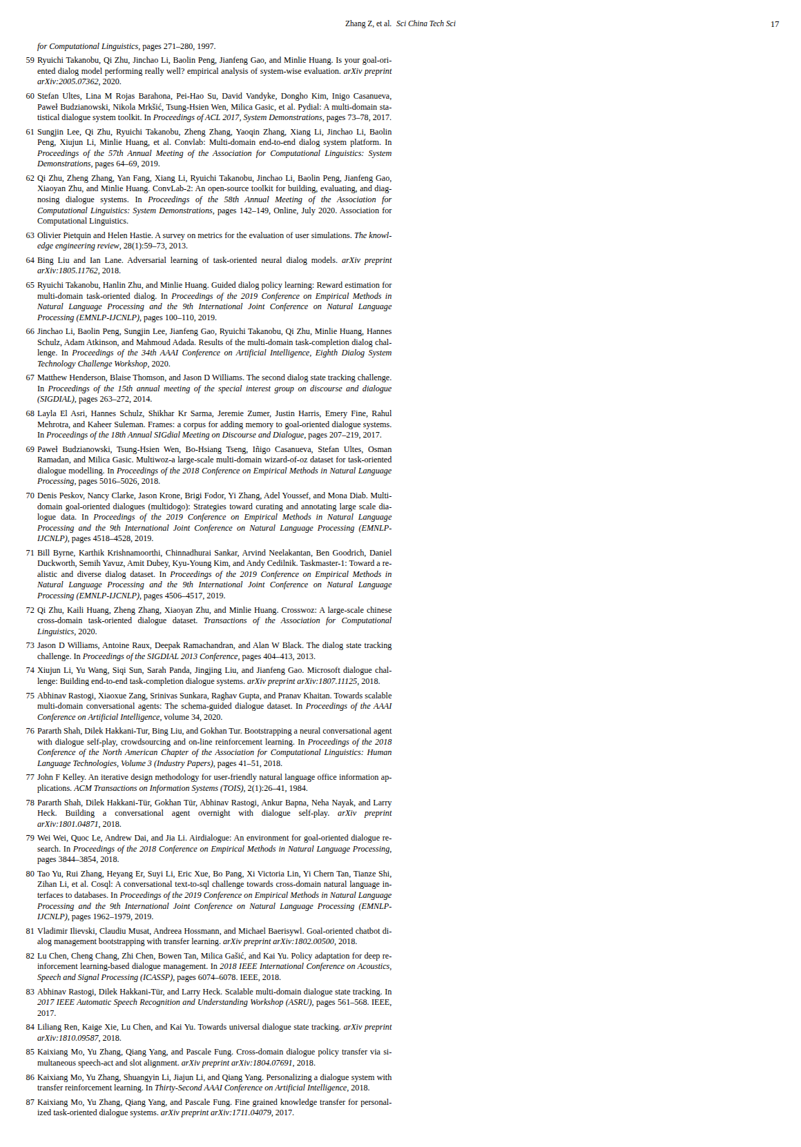Zhang Z, et al. Sci China Tech Sci 17
for Computational Linguistics, pages 271–280, 1997.
59 Ryuichi Takanobu, Qi Zhu, Jinchao Li, Baolin Peng, Jianfeng Gao, and Minlie Huang. Is your goal-oriented dialog model performing really well? empirical analysis of system-wise evaluation. arXiv preprint arXiv:2005.07362, 2020.
60 Stefan Ultes, Lina M Rojas Barahona, Pei-Hao Su, David Vandyke, Dongho Kim, Inigo Casanueva, Paweł Budzianowski, Nikola Mrkšić, Tsung-Hsien Wen, Milica Gasic, et al. Pydial: A multi-domain statistical dialogue system toolkit. In Proceedings of ACL 2017, System Demonstrations, pages 73–78, 2017.
61 Sungjin Lee, Qi Zhu, Ryuichi Takanobu, Zheng Zhang, Yaoqin Zhang, Xiang Li, Jinchao Li, Baolin Peng, Xiujun Li, Minlie Huang, et al. Convlab: Multi-domain end-to-end dialog system platform. In Proceedings of the 57th Annual Meeting of the Association for Computational Linguistics: System Demonstrations, pages 64–69, 2019.
62 Qi Zhu, Zheng Zhang, Yan Fang, Xiang Li, Ryuichi Takanobu, Jinchao Li, Baolin Peng, Jianfeng Gao, Xiaoyan Zhu, and Minlie Huang. ConvLab-2: An open-source toolkit for building, evaluating, and diagnosing dialogue systems. In Proceedings of the 58th Annual Meeting of the Association for Computational Linguistics: System Demonstrations, pages 142–149, Online, July 2020. Association for Computational Linguistics.
63 Olivier Pietquin and Helen Hastie. A survey on metrics for the evaluation of user simulations. The knowledge engineering review, 28(1):59–73, 2013.
64 Bing Liu and Ian Lane. Adversarial learning of task-oriented neural dialog models. arXiv preprint arXiv:1805.11762, 2018.
65 Ryuichi Takanobu, Hanlin Zhu, and Minlie Huang. Guided dialog policy learning: Reward estimation for multi-domain task-oriented dialog. In Proceedings of the 2019 Conference on Empirical Methods in Natural Language Processing and the 9th International Joint Conference on Natural Language Processing (EMNLP-IJCNLP), pages 100–110, 2019.
66 Jinchao Li, Baolin Peng, Sungjin Lee, Jianfeng Gao, Ryuichi Takanobu, Qi Zhu, Minlie Huang, Hannes Schulz, Adam Atkinson, and Mahmoud Adada. Results of the multi-domain task-completion dialog challenge. In Proceedings of the 34th AAAI Conference on Artificial Intelligence, Eighth Dialog System Technology Challenge Workshop, 2020.
67 Matthew Henderson, Blaise Thomson, and Jason D Williams. The second dialog state tracking challenge. In Proceedings of the 15th annual meeting of the special interest group on discourse and dialogue (SIGDIAL), pages 263–272, 2014.
68 Layla El Asri, Hannes Schulz, Shikhar Kr Sarma, Jeremie Zumer, Justin Harris, Emery Fine, Rahul Mehrotra, and Kaheer Suleman. Frames: a corpus for adding memory to goal-oriented dialogue systems. In Proceedings of the 18th Annual SIGdial Meeting on Discourse and Dialogue, pages 207–219, 2017.
69 Paweł Budzianowski, Tsung-Hsien Wen, Bo-Hsiang Tseng, Iñigo Casanueva, Stefan Ultes, Osman Ramadan, and Milica Gasic. Multiwoz-a large-scale multi-domain wizard-of-oz dataset for task-oriented dialogue modelling. In Proceedings of the 2018 Conference on Empirical Methods in Natural Language Processing, pages 5016–5026, 2018.
70 Denis Peskov, Nancy Clarke, Jason Krone, Brigi Fodor, Yi Zhang, Adel Youssef, and Mona Diab. Multi-domain goal-oriented dialogues (multidogo): Strategies toward curating and annotating large scale dialogue data. In Proceedings of the 2019 Conference on Empirical Methods in Natural Language Processing and the 9th International Joint Conference on Natural Language Processing (EMNLP-IJCNLP), pages 4518–4528, 2019.
71 Bill Byrne, Karthik Krishnamoorthi, Chinnadhurai Sankar, Arvind Neelakantan, Ben Goodrich, Daniel Duckworth, Semih Yavuz, Amit Dubey, Kyu-Young Kim, and Andy Cedilnik. Taskmaster-1: Toward a realistic and diverse dialog dataset. In Proceedings of the 2019 Conference on Empirical Methods in Natural Language Processing and the 9th International Joint Conference on Natural Language Processing (EMNLP-IJCNLP), pages 4506–4517, 2019.
72 Qi Zhu, Kaili Huang, Zheng Zhang, Xiaoyan Zhu, and Minlie Huang. Crosswoz: A large-scale chinese cross-domain task-oriented dialogue dataset. Transactions of the Association for Computational Linguistics, 2020.
73 Jason D Williams, Antoine Raux, Deepak Ramachandran, and Alan W Black. The dialog state tracking challenge. In Proceedings of the SIGDIAL 2013 Conference, pages 404–413, 2013.
74 Xiujun Li, Yu Wang, Siqi Sun, Sarah Panda, Jingjing Liu, and Jianfeng Gao. Microsoft dialogue challenge: Building end-to-end task-completion dialogue systems. arXiv preprint arXiv:1807.11125, 2018.
75 Abhinav Rastogi, Xiaoxue Zang, Srinivas Sunkara, Raghav Gupta, and Pranav Khaitan. Towards scalable multi-domain conversational agents: The schema-guided dialogue dataset. In Proceedings of the AAAI Conference on Artificial Intelligence, volume 34, 2020.
76 Pararth Shah, Dilek Hakkani-Tur, Bing Liu, and Gokhan Tur. Bootstrapping a neural conversational agent with dialogue self-play, crowdsourcing and on-line reinforcement learning. In Proceedings of the 2018 Conference of the North American Chapter of the Association for Computational Linguistics: Human Language Technologies, Volume 3 (Industry Papers), pages 41–51, 2018.
77 John F Kelley. An iterative design methodology for user-friendly natural language office information applications. ACM Transactions on Information Systems (TOIS), 2(1):26–41, 1984.
78 Pararth Shah, Dilek Hakkani-Tür, Gokhan Tür, Abhinav Rastogi, Ankur Bapna, Neha Nayak, and Larry Heck. Building a conversational agent overnight with dialogue self-play. arXiv preprint arXiv:1801.04871, 2018.
79 Wei Wei, Quoc Le, Andrew Dai, and Jia Li. Airdialogue: An environment for goal-oriented dialogue research. In Proceedings of the 2018 Conference on Empirical Methods in Natural Language Processing, pages 3844–3854, 2018.
80 Tao Yu, Rui Zhang, Heyang Er, Suyi Li, Eric Xue, Bo Pang, Xi Victoria Lin, Yi Chern Tan, Tianze Shi, Zihan Li, et al. Cosql: A conversational text-to-sql challenge towards cross-domain natural language interfaces to databases. In Proceedings of the 2019 Conference on Empirical Methods in Natural Language Processing and the 9th International Joint Conference on Natural Language Processing (EMNLP-IJCNLP), pages 1962–1979, 2019.
81 Vladimir Ilievski, Claudiu Musat, Andreea Hossmann, and Michael Baerisywl. Goal-oriented chatbot dialog management bootstrapping with transfer learning. arXiv preprint arXiv:1802.00500, 2018.
82 Lu Chen, Cheng Chang, Zhi Chen, Bowen Tan, Milica Gašić, and Kai Yu. Policy adaptation for deep reinforcement learning-based dialogue management. In 2018 IEEE International Conference on Acoustics, Speech and Signal Processing (ICASSP), pages 6074–6078. IEEE, 2018.
83 Abhinav Rastogi, Dilek Hakkani-Tür, and Larry Heck. Scalable multi-domain dialogue state tracking. In 2017 IEEE Automatic Speech Recognition and Understanding Workshop (ASRU), pages 561–568. IEEE, 2017.
84 Liliang Ren, Kaige Xie, Lu Chen, and Kai Yu. Towards universal dialogue state tracking. arXiv preprint arXiv:1810.09587, 2018.
85 Kaixiang Mo, Yu Zhang, Qiang Yang, and Pascale Fung. Cross-domain dialogue policy transfer via simultaneous speech-act and slot alignment. arXiv preprint arXiv:1804.07691, 2018.
86 Kaixiang Mo, Yu Zhang, Shuangyin Li, Jiajun Li, and Qiang Yang. Personalizing a dialogue system with transfer reinforcement learning. In Thirty-Second AAAI Conference on Artificial Intelligence, 2018.
87 Kaixiang Mo, Yu Zhang, Qiang Yang, and Pascale Fung. Fine grained knowledge transfer for personalized task-oriented dialogue systems. arXiv preprint arXiv:1711.04079, 2017.